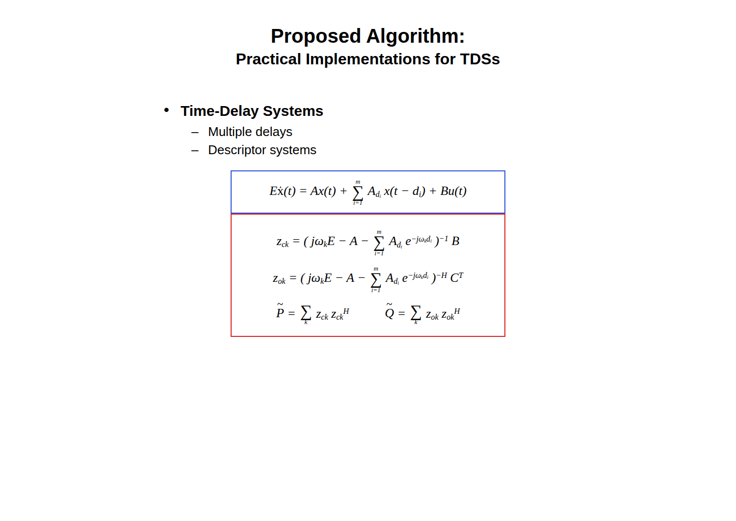Proposed Algorithm:Practical Implementations for TDSs
Time-Delay Systems
Multiple delays
Descriptor systems
Eẋ(t) = Ax(t) + m∑i=1 Adi x(t − di) + Bu(t)
zck = ( jωkE − A − m∑i=1 Adi e−jωkdi )−1 B
zok = ( jωkE − A − m∑i=1 Adi e−jωkdi )−H CT
P = ∑k zck zckH Q = ∑k zok zokH